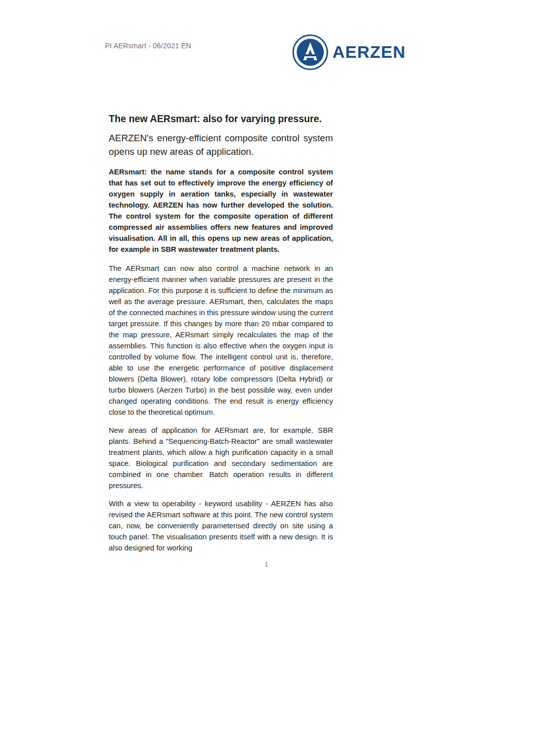PI AERsmart - 06/2021 EN
AERZEN
The new AERsmart: also for varying pressure.
AERZEN's energy-efficient composite control system opens up new areas of application.
AERsmart: the name stands for a composite control system that has set out to effectively improve the energy efficiency of oxygen supply in aeration tanks, especially in wastewater technology. AERZEN has now further developed the solution. The control system for the composite operation of different compressed air assemblies offers new features and improved visualisation. All in all, this opens up new areas of application, for example in SBR wastewater treatment plants.
The AERsmart can now also control a machine network in an energy-efficient manner when variable pressures are present in the application. For this purpose it is sufficient to define the minimum as well as the average pressure. AERsmart, then, calculates the maps of the connected machines in this pressure window using the current target pressure. If this changes by more than 20 mbar compared to the map pressure, AERsmart simply recalculates the map of the assemblies. This function is also effective when the oxygen input is controlled by volume flow. The intelligent control unit is, therefore, able to use the energetic performance of positive displacement blowers (Delta Blower), rotary lobe compressors (Delta Hybrid) or turbo blowers (Aerzen Turbo) in the best possible way, even under changed operating conditions. The end result is energy efficiency close to the theoretical optimum.
New areas of application for AERsmart are, for example, SBR plants. Behind a "Sequencing-Batch-Reactor" are small wastewater treatment plants, which allow a high purification capacity in a small space. Biological purification and secondary sedimentation are combined in one chamber. Batch operation results in different pressures.
With a view to operability - keyword usability - AERZEN has also revised the AERsmart software at this point. The new control system can, now, be conveniently parameterised directly on site using a touch panel. The visualisation presents itself with a new design. It is also designed for working
1